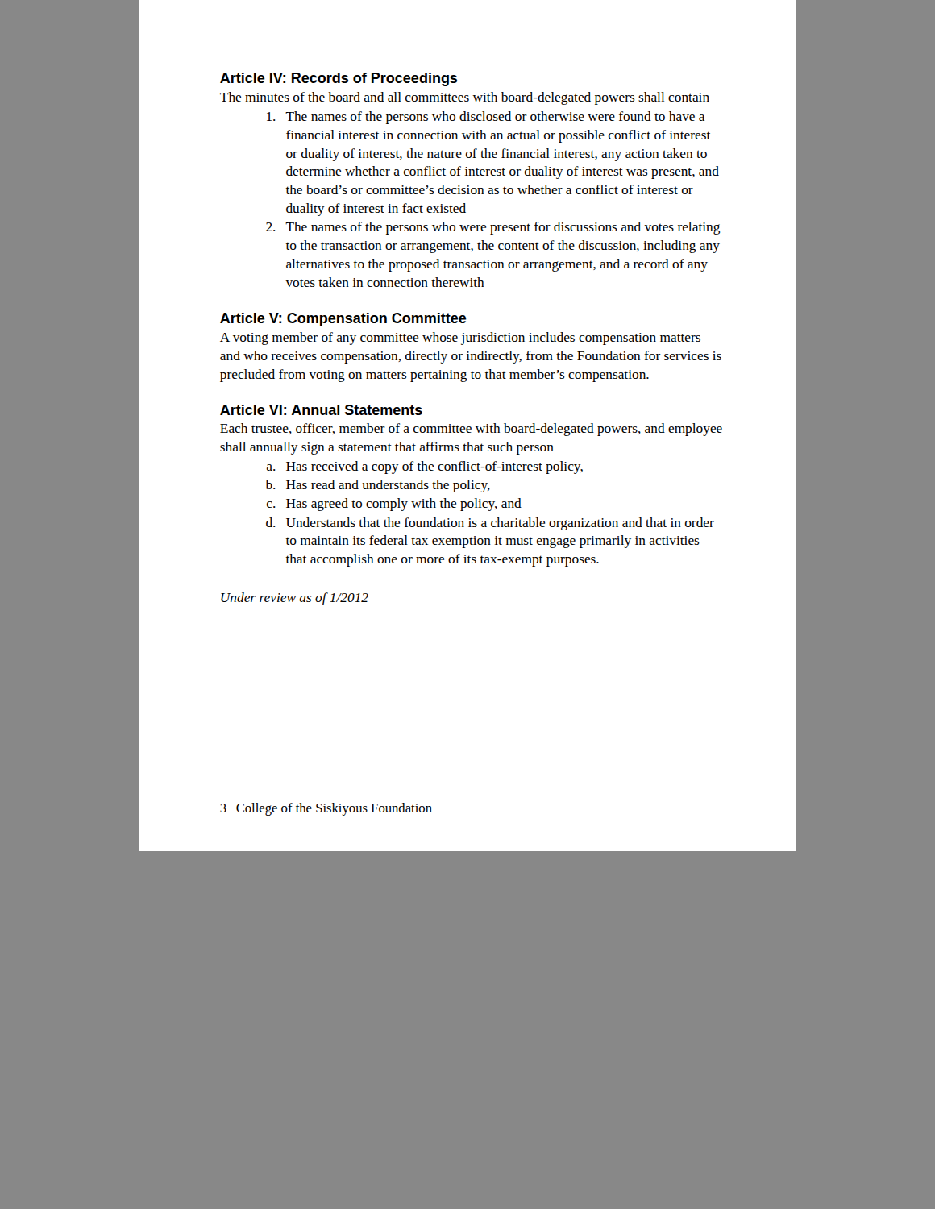Article IV: Records of Proceedings
The minutes of the board and all committees with board-delegated powers shall contain
The names of the persons who disclosed or otherwise were found to have a financial interest in connection with an actual or possible conflict of interest or duality of interest, the nature of the financial interest, any action taken to determine whether a conflict of interest or duality of interest was present, and the board’s or committee’s decision as to whether a conflict of interest or duality of interest in fact existed
The names of the persons who were present for discussions and votes relating to the transaction or arrangement, the content of the discussion, including any alternatives to the proposed transaction or arrangement, and a record of any votes taken in connection therewith
Article V: Compensation Committee
A voting member of any committee whose jurisdiction includes compensation matters and who receives compensation, directly or indirectly, from the Foundation for services is precluded from voting on matters pertaining to that member’s compensation.
Article VI: Annual Statements
Each trustee, officer, member of a committee with board-delegated powers, and employee shall annually sign a statement that affirms that such person
Has received a copy of the conflict-of-interest policy,
Has read and understands the policy,
Has agreed to comply with the policy, and
Understands that the foundation is a charitable organization and that in order to maintain its federal tax exemption it must engage primarily in activities that accomplish one or more of its tax-exempt purposes.
Under review as of 1/2012
3 College of the Siskiyous Foundation